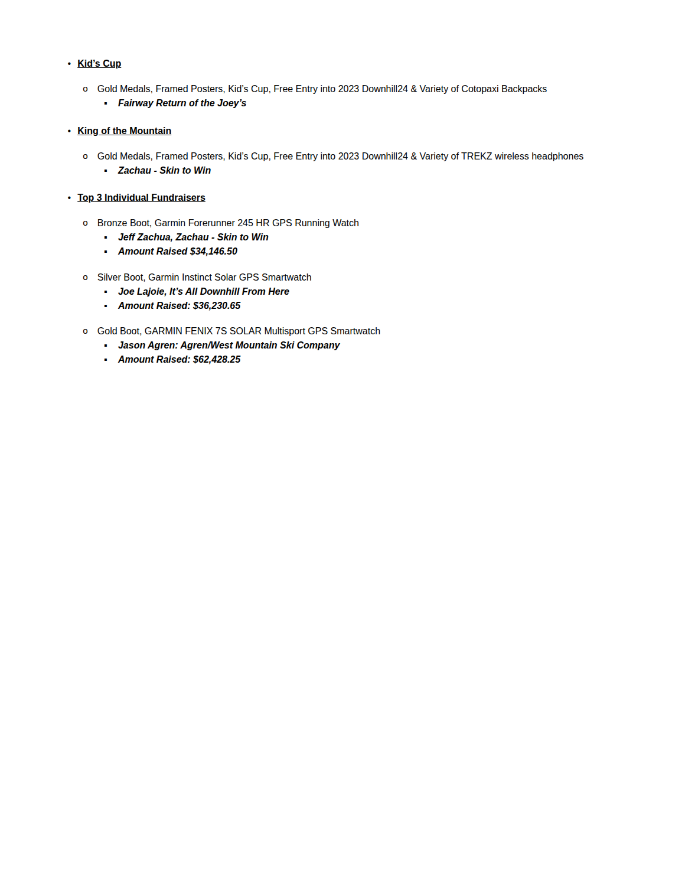Kid’s Cup
Gold Medals, Framed Posters, Kid’s Cup, Free Entry into 2023 Downhill24 & Variety of Cotopaxi Backpacks
Fairway Return of the Joey’s
King of the Mountain
Gold Medals, Framed Posters, Kid’s Cup, Free Entry into 2023 Downhill24 & Variety of TREKZ wireless headphones
Zachau - Skin to Win
Top 3 Individual Fundraisers
Bronze Boot, Garmin Forerunner 245 HR GPS Running Watch
Jeff Zachua, Zachau - Skin to Win
Amount Raised $34,146.50
Silver Boot, Garmin Instinct Solar GPS Smartwatch
Joe Lajoie, It’s All Downhill From Here
Amount Raised: $36,230.65
Gold Boot, GARMIN FENIX 7S SOLAR Multisport GPS Smartwatch
Jason Agren: Agren/West Mountain Ski Company
Amount Raised: $62,428.25